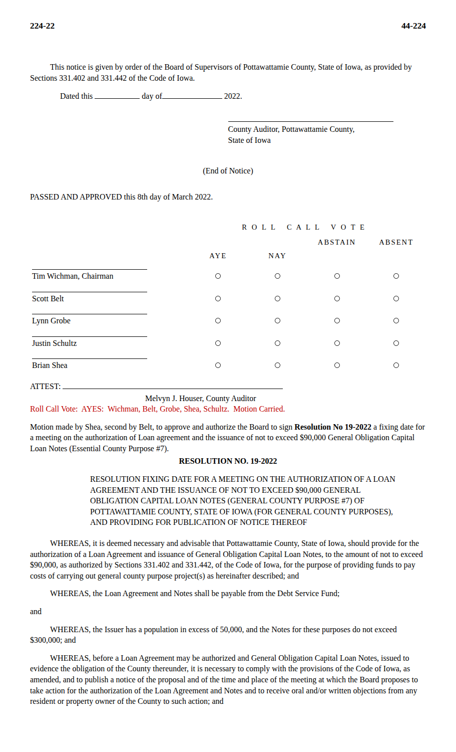224-22 44-224
This notice is given by order of the Board of Supervisors of Pottawattamie County, State of Iowa, as provided by Sections 331.402 and 331.442 of the Code of Iowa.
Dated this day of 2022.
County Auditor, Pottawattamie County,
State of Iowa
(End of Notice)
PASSED AND APPROVED this 8th day of March 2022.
R O L L C A L L V O T E
| | | | ABSTAIN | ABSENT |
| --- | --- | --- | --- | --- |
| | AYE | NAY | | |
| Tim Wichman, Chairman | | | | |
| Scott Belt | | | | |
| Lynn Grobe | | | | |
| Justin Schultz | | | | |
| Brian Shea | | | | |
ATTEST:
Melvyn J. Houser, County Auditor
Roll Call Vote: AYES: Wichman, Belt, Grobe, Shea, Schultz. Motion Carried.
Motion made by Shea, second by Belt, to approve and authorize the Board to sign Resolution No 19-2022 a fixing date for a meeting on the authorization of Loan agreement and the issuance of not to exceed $90,000 General Obligation Capital Loan Notes (Essential County Purpose #7).
RESOLUTION NO. 19-2022
RESOLUTION FIXING DATE FOR A MEETING ON THE AUTHORIZATION OF A LOAN AGREEMENT AND THE ISSUANCE OF NOT TO EXCEED $90,000 GENERAL OBLIGATION CAPITAL LOAN NOTES (GENERAL COUNTY PURPOSE #7) OF POTTAWATTAMIE COUNTY, STATE OF IOWA (FOR GENERAL COUNTY PURPOSES), AND PROVIDING FOR PUBLICATION OF NOTICE THEREOF
WHEREAS, it is deemed necessary and advisable that Pottawattamie County, State of Iowa, should provide for the authorization of a Loan Agreement and issuance of General Obligation Capital Loan Notes, to the amount of not to exceed $90,000, as authorized by Sections 331.402 and 331.442, of the Code of Iowa, for the purpose of providing funds to pay costs of carrying out general county purpose project(s) as hereinafter described; and
WHEREAS, the Loan Agreement and Notes shall be payable from the Debt Service Fund;
and
WHEREAS, the Issuer has a population in excess of 50,000, and the Notes for these purposes do not exceed $300,000; and
WHEREAS, before a Loan Agreement may be authorized and General Obligation Capital Loan Notes, issued to evidence the obligation of the County thereunder, it is necessary to comply with the provisions of the Code of Iowa, as amended, and to publish a notice of the proposal and of the time and place of the meeting at which the Board proposes to take action for the authorization of the Loan Agreement and Notes and to receive oral and/or written objections from any resident or property owner of the County to such action; and